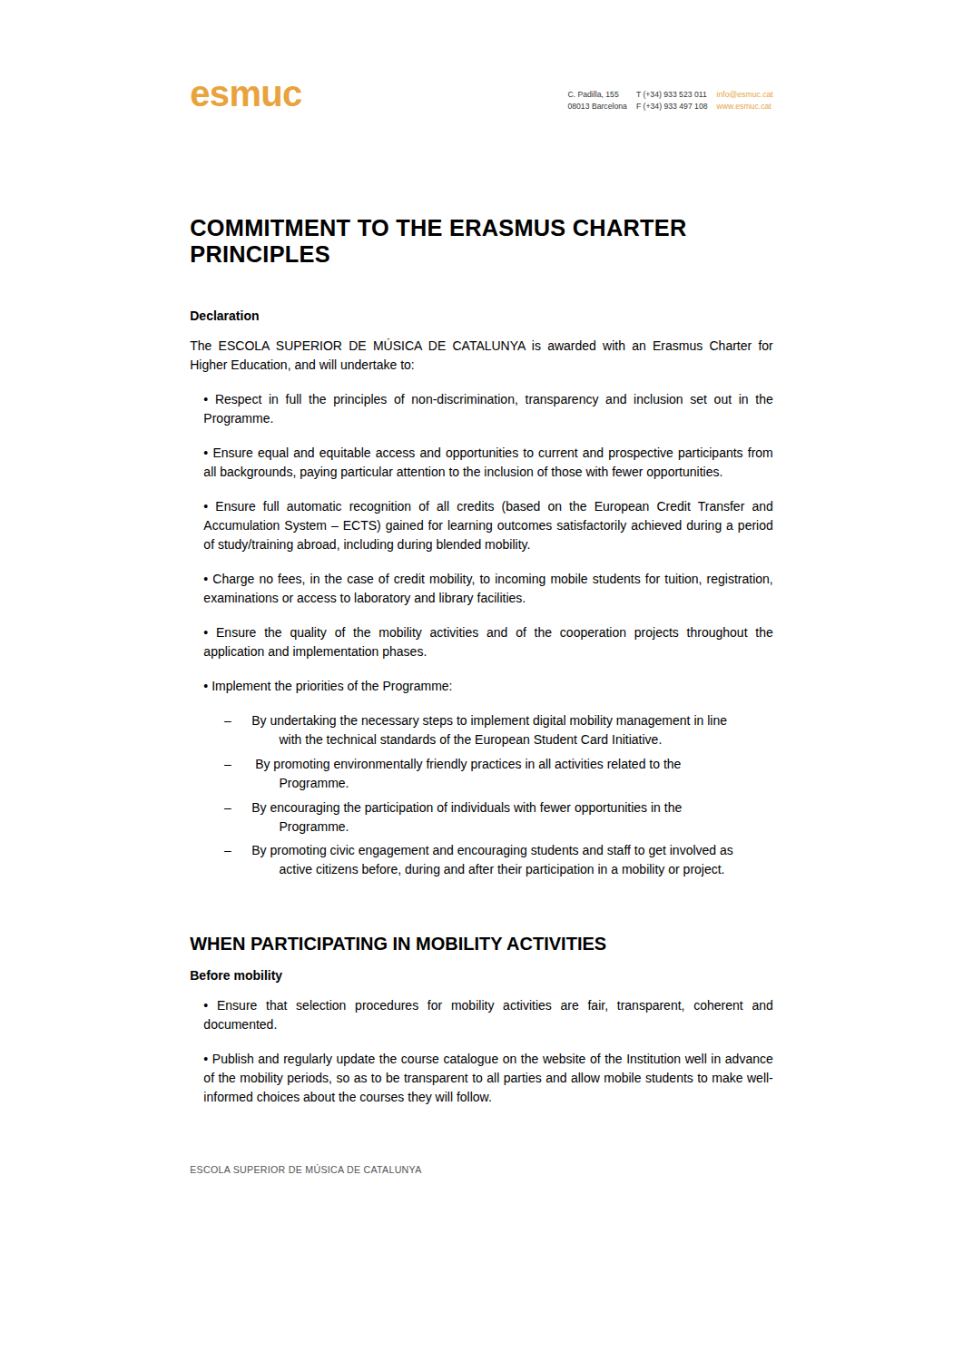esmuc
| C. Padilla, 155 | T (+34) 933 523 011 | info@esmuc.cat |
| 08013 Barcelona | F (+34) 933 497 108 | www.esmuc.cat |
COMMITMENT TO THE ERASMUS CHARTER PRINCIPLES
Declaration
The ESCOLA SUPERIOR DE MÚSICA DE CATALUNYA is awarded with an Erasmus Charter for Higher Education, and will undertake to:
• Respect in full the principles of non-discrimination, transparency and inclusion set out in the Programme.
• Ensure equal and equitable access and opportunities to current and prospective participants from all backgrounds, paying particular attention to the inclusion of those with fewer opportunities.
• Ensure full automatic recognition of all credits (based on the European Credit Transfer and Accumulation System – ECTS) gained for learning outcomes satisfactorily achieved during a period of study/training abroad, including during blended mobility.
• Charge no fees, in the case of credit mobility, to incoming mobile students for tuition, registration, examinations or access to laboratory and library facilities.
• Ensure the quality of the mobility activities and of the cooperation projects throughout the application and implementation phases.
• Implement the priorities of the Programme:
By undertaking the necessary steps to implement digital mobility management in line with the technical standards of the European Student Card Initiative.
By promoting environmentally friendly practices in all activities related to the Programme.
By encouraging the participation of individuals with fewer opportunities in the Programme.
By promoting civic engagement and encouraging students and staff to get involved as active citizens before, during and after their participation in a mobility or project.
WHEN PARTICIPATING IN MOBILITY ACTIVITIES
Before mobility
• Ensure that selection procedures for mobility activities are fair, transparent, coherent and documented.
• Publish and regularly update the course catalogue on the website of the Institution well in advance of the mobility periods, so as to be transparent to all parties and allow mobile students to make well-informed choices about the courses they will follow.
ESCOLA SUPERIOR DE MÚSICA DE CATALUNYA